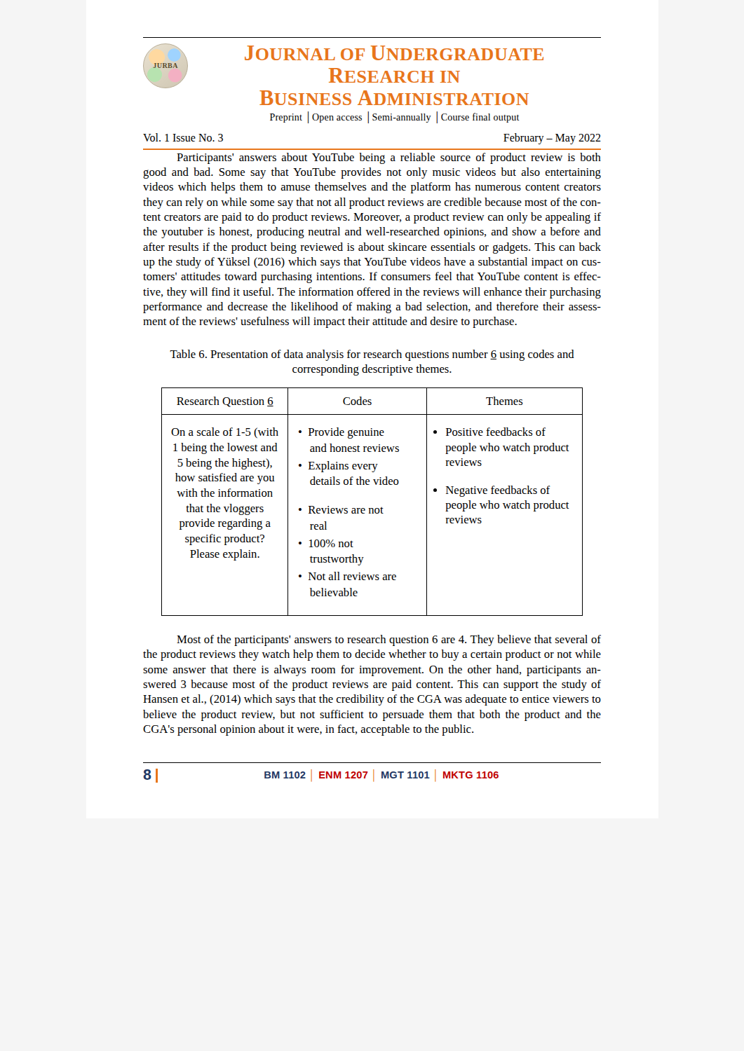JOURNAL OF UNDERGRADUATE RESEARCH IN
BUSINESS ADMINISTRATION
Preprint │Open access │Semi-annually │Course final output
Vol. 1 Issue No. 3 February – May 2022
Participants' answers about YouTube being a reliable source of product review is both good and bad. Some say that YouTube provides not only music videos but also entertaining videos which helps them to amuse themselves and the platform has numerous content creators they can rely on while some say that not all product reviews are credible because most of the content creators are paid to do product reviews. Moreover, a product review can only be appealing if the youtuber is honest, producing neutral and well-researched opinions, and show a before and after results if the product being reviewed is about skincare essentials or gadgets. This can back up the study of Yüksel (2016) which says that YouTube videos have a substantial impact on customers' attitudes toward purchasing intentions. If consumers feel that YouTube content is effective, they will find it useful. The information offered in the reviews will enhance their purchasing performance and decrease the likelihood of making a bad selection, and therefore their assessment of the reviews' usefulness will impact their attitude and desire to purchase.
Table 6. Presentation of data analysis for research questions number 6 using codes and
corresponding descriptive themes.
| Research Question 6 | Codes | Themes |
| --- | --- | --- |
| On a scale of 1-5 (with 1 being the lowest and 5 being the highest), how satisfied are you with the information that the vloggers provide regarding a specific product? Please explain. | Provide genuine and honest reviews Explains every details of the video Reviews are not real 100% not trustworthy Not all reviews are believable | Positive feedbacks of people who watch product reviews Negative feedbacks of people who watch product reviews |
Most of the participants' answers to research question 6 are 4. They believe that several of the product reviews they watch help them to decide whether to buy a certain product or not while some answer that there is always room for improvement. On the other hand, participants answered 3 because most of the product reviews are paid content. This can support the study of Hansen et al., (2014) which says that the credibility of the CGA was adequate to entice viewers to believe the product review, but not sufficient to persuade them that both the product and the CGA's personal opinion about it were, in fact, acceptable to the public.
8
BM 1102 │ ENM 1207 │ MGT 1101 │ MKTG 1106